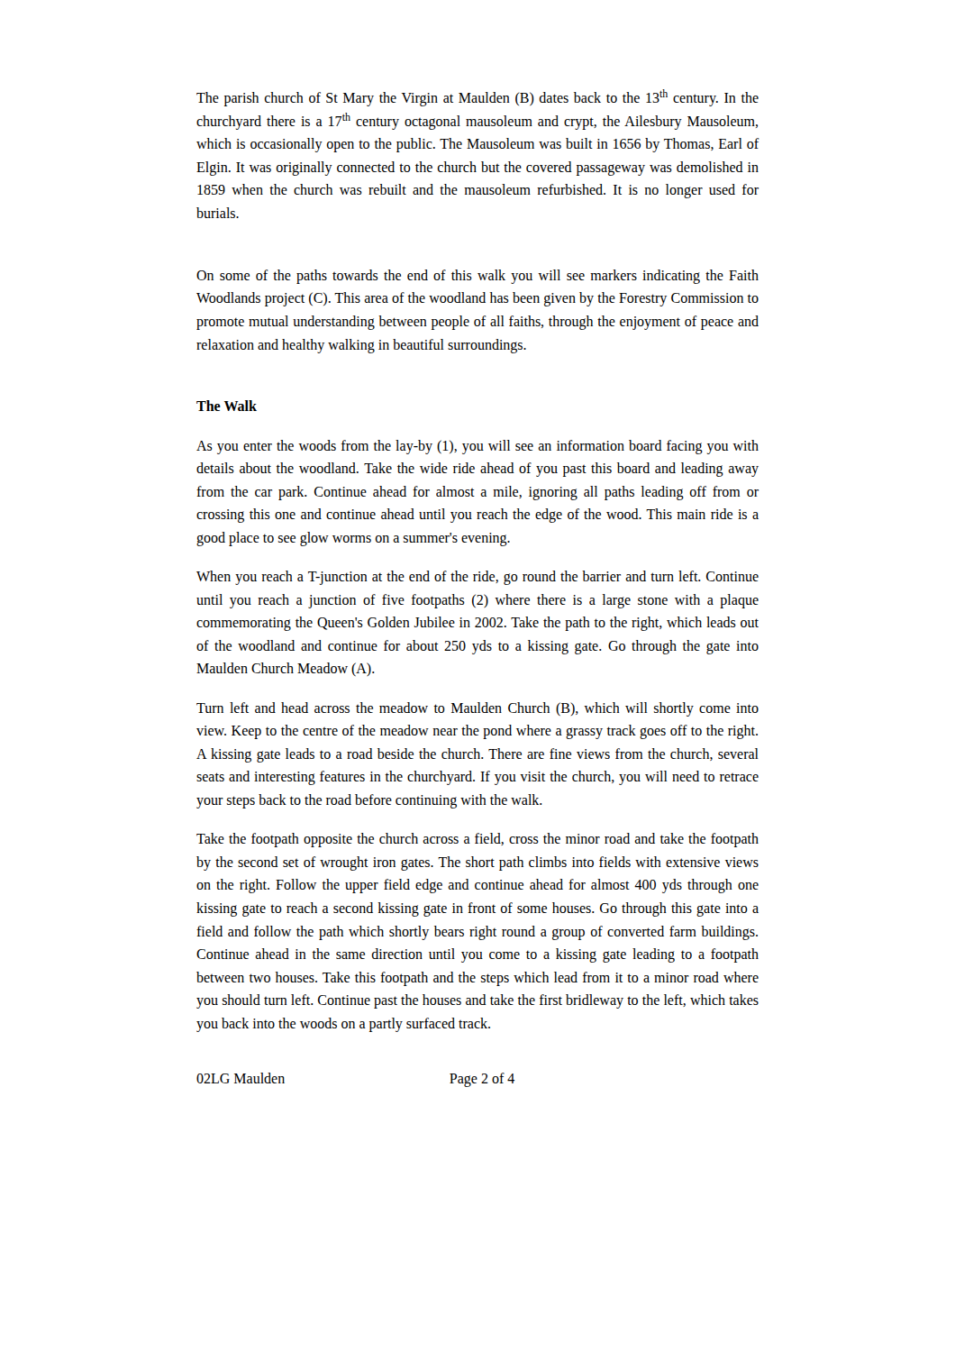The parish church of St Mary the Virgin at Maulden (B) dates back to the 13th century. In the churchyard there is a 17th century octagonal mausoleum and crypt, the Ailesbury Mausoleum, which is occasionally open to the public. The Mausoleum was built in 1656 by Thomas, Earl of Elgin. It was originally connected to the church but the covered passageway was demolished in 1859 when the church was rebuilt and the mausoleum refurbished. It is no longer used for burials.
On some of the paths towards the end of this walk you will see markers indicating the Faith Woodlands project (C). This area of the woodland has been given by the Forestry Commission to promote mutual understanding between people of all faiths, through the enjoyment of peace and relaxation and healthy walking in beautiful surroundings.
The Walk
As you enter the woods from the lay-by (1), you will see an information board facing you with details about the woodland. Take the wide ride ahead of you past this board and leading away from the car park. Continue ahead for almost a mile, ignoring all paths leading off from or crossing this one and continue ahead until you reach the edge of the wood. This main ride is a good place to see glow worms on a summer's evening.
When you reach a T-junction at the end of the ride, go round the barrier and turn left. Continue until you reach a junction of five footpaths (2) where there is a large stone with a plaque commemorating the Queen's Golden Jubilee in 2002. Take the path to the right, which leads out of the woodland and continue for about 250 yds to a kissing gate. Go through the gate into Maulden Church Meadow (A).
Turn left and head across the meadow to Maulden Church (B), which will shortly come into view. Keep to the centre of the meadow near the pond where a grassy track goes off to the right. A kissing gate leads to a road beside the church. There are fine views from the church, several seats and interesting features in the churchyard. If you visit the church, you will need to retrace your steps back to the road before continuing with the walk.
Take the footpath opposite the church across a field, cross the minor road and take the footpath by the second set of wrought iron gates. The short path climbs into fields with extensive views on the right. Follow the upper field edge and continue ahead for almost 400 yds through one kissing gate to reach a second kissing gate in front of some houses. Go through this gate into a field and follow the path which shortly bears right round a group of converted farm buildings. Continue ahead in the same direction until you come to a kissing gate leading to a footpath between two houses. Take this footpath and the steps which lead from it to a minor road where you should turn left. Continue past the houses and take the first bridleway to the left, which takes you back into the woods on a partly surfaced track.
02LG Maulden
Page 2 of 4